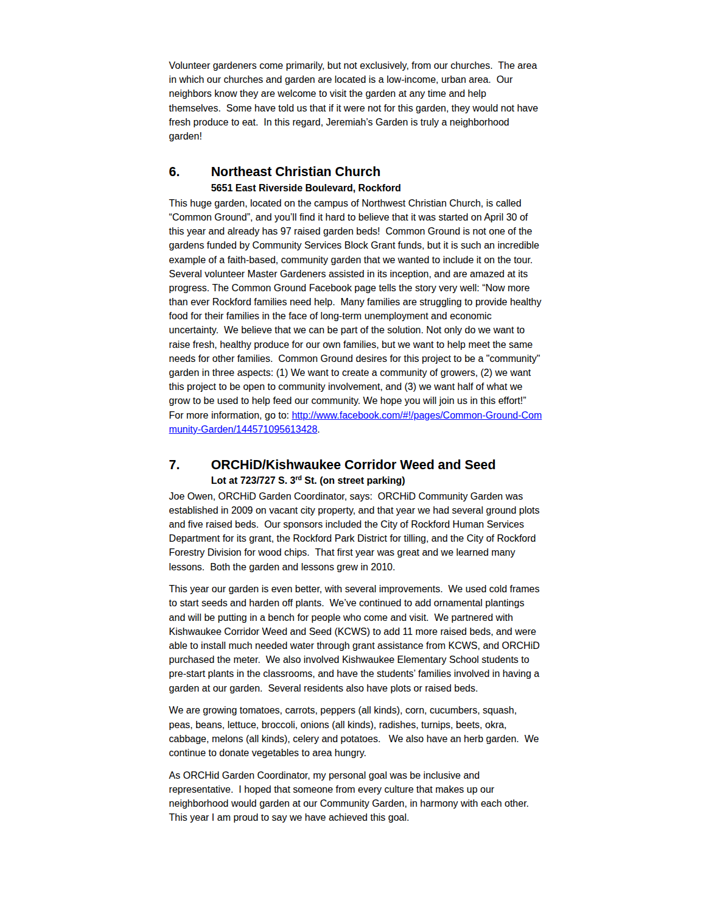Volunteer gardeners come primarily, but not exclusively, from our churches. The area in which our churches and garden are located is a low-income, urban area. Our neighbors know they are welcome to visit the garden at any time and help themselves. Some have told us that if it were not for this garden, they would not have fresh produce to eat. In this regard, Jeremiah’s Garden is truly a neighborhood garden!
6. Northeast Christian Church
5651 East Riverside Boulevard, Rockford
This huge garden, located on the campus of Northwest Christian Church, is called “Common Ground”, and you’ll find it hard to believe that it was started on April 30 of this year and already has 97 raised garden beds! Common Ground is not one of the gardens funded by Community Services Block Grant funds, but it is such an incredible example of a faith-based, community garden that we wanted to include it on the tour. Several volunteer Master Gardeners assisted in its inception, and are amazed at its progress. The Common Ground Facebook page tells the story very well: “Now more than ever Rockford families need help. Many families are struggling to provide healthy food for their families in the face of long-term unemployment and economic uncertainty. We believe that we can be part of the solution. Not only do we want to raise fresh, healthy produce for our own families, but we want to help meet the same needs for other families. Common Ground desires for this project to be a "community" garden in three aspects: (1) We want to create a community of growers, (2) we want this project to be open to community involvement, and (3) we want half of what we grow to be used to help feed our community. We hope you will join us in this effort!” For more information, go to: http://www.facebook.com/#!/pages/Common-Ground-Community-Garden/144571095613428.
7. ORCHiD/Kishwaukee Corridor Weed and Seed
Lot at 723/727 S. 3rd St. (on street parking)
Joe Owen, ORCHiD Garden Coordinator, says: ORCHiD Community Garden was established in 2009 on vacant city property, and that year we had several ground plots and five raised beds. Our sponsors included the City of Rockford Human Services Department for its grant, the Rockford Park District for tilling, and the City of Rockford Forestry Division for wood chips. That first year was great and we learned many lessons. Both the garden and lessons grew in 2010.
This year our garden is even better, with several improvements. We used cold frames to start seeds and harden off plants. We’ve continued to add ornamental plantings and will be putting in a bench for people who come and visit. We partnered with Kishwaukee Corridor Weed and Seed (KCWS) to add 11 more raised beds, and were able to install much needed water through grant assistance from KCWS, and ORCHiD purchased the meter. We also involved Kishwaukee Elementary School students to pre-start plants in the classrooms, and have the students’ families involved in having a garden at our garden. Several residents also have plots or raised beds.
We are growing tomatoes, carrots, peppers (all kinds), corn, cucumbers, squash, peas, beans, lettuce, broccoli, onions (all kinds), radishes, turnips, beets, okra, cabbage, melons (all kinds), celery and potatoes. We also have an herb garden. We continue to donate vegetables to area hungry.
As ORCHid Garden Coordinator, my personal goal was be inclusive and representative. I hoped that someone from every culture that makes up our neighborhood would garden at our Community Garden, in harmony with each other. This year I am proud to say we have achieved this goal.